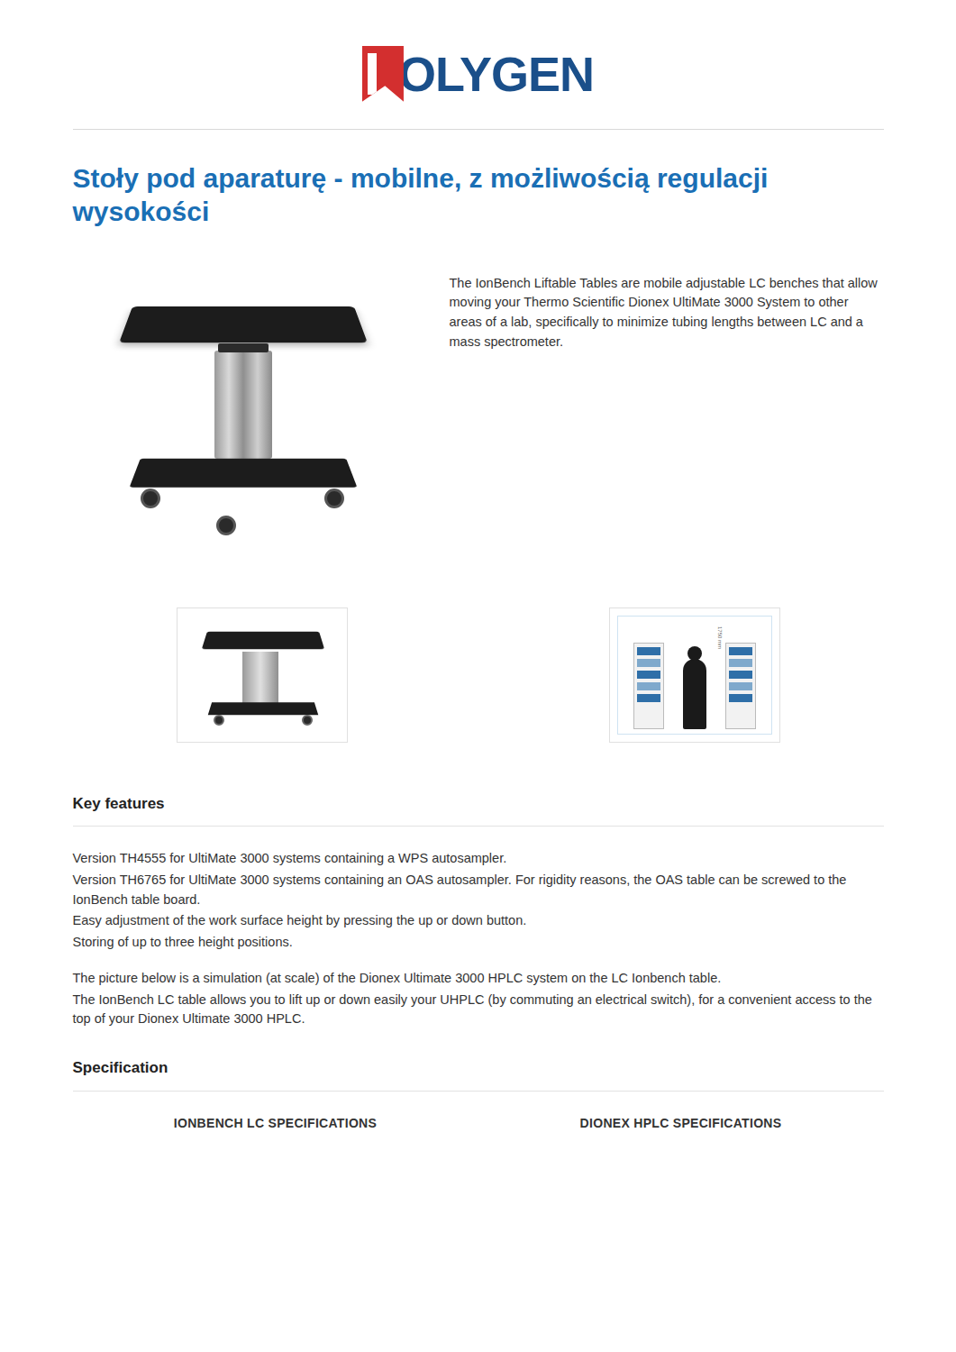OLYGEN
Stoły pod aparaturę - mobilne, z możliwością regulacji wysokości
The IonBench Liftable Tables are mobile adjustable LC benches that allow moving your Thermo Scientific Dionex UltiMate 3000 System to other areas of a lab, specifically to minimize tubing lengths between LC and a mass spectrometer.
1750 mm
Key features
Version TH4555 for UltiMate 3000 systems containing a WPS autosampler.
Version TH6765 for UltiMate 3000 systems containing an OAS autosampler. For rigidity reasons, the OAS table can be screwed to the IonBench table board.
Easy adjustment of the work surface height by pressing the up or down button.
Storing of up to three height positions.
The picture below is a simulation (at scale) of the Dionex Ultimate 3000 HPLC system on the LC Ionbench table.
The IonBench LC table allows you to lift up or down easily your UHPLC (by commuting an electrical switch), for a convenient access to the top of your Dionex Ultimate 3000 HPLC.
Specification
IONBENCH LC SPECIFICATIONS
DIONEX HPLC SPECIFICATIONS